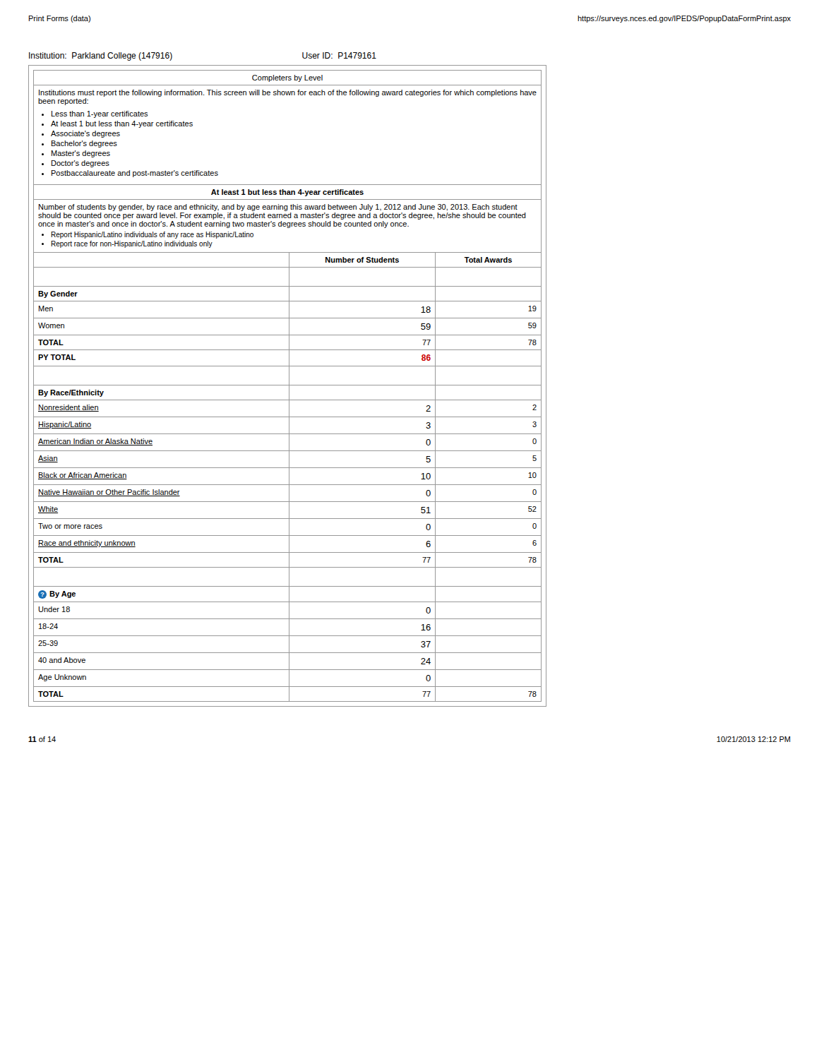Print Forms (data)
https://surveys.nces.ed.gov/IPEDS/PopupDataFormPrint.aspx
Institution: Parkland College (147916) User ID: P1479161
| Completers by Level |
| Institutions must report the following information. This screen will be shown for each of the following award categories for which completions have been reported: Less than 1-year certificates At least 1 but less than 4-year certificates Associate's degrees Bachelor's degrees Master's degrees Doctor's degrees Postbaccalaureate and post-master's certificates |
| At least 1 but less than 4-year certificates |
| Number of students by gender, by race and ethnicity, and by age earning this award between July 1, 2012 and June 30, 2013. Each student should be counted once per award level. For example, if a student earned a master's degree and a doctor's degree, he/she should be counted once in master's and once in doctor's. A student earning two master's degrees should be counted only once. Report Hispanic/Latino individuals of any race as Hispanic/Latino Report race for non-Hispanic/Latino individuals only |
| | Number of Students | Total Awards |
| By Gender | | |
| Men | 18 | 19 |
| Women | 59 | 59 |
| TOTAL | 77 | 78 |
| PY TOTAL | 86 | |
| By Race/Ethnicity | | |
| Nonresident alien | 2 | 2 |
| Hispanic/Latino | 3 | 3 |
| American Indian or Alaska Native | 0 | 0 |
| Asian | 5 | 5 |
| Black or African American | 10 | 10 |
| Native Hawaiian or Other Pacific Islander | 0 | 0 |
| White | 51 | 52 |
| Two or more races | 0 | 0 |
| Race and ethnicity unknown | 6 | 6 |
| TOTAL | 77 | 78 |
| ? By Age | | |
| Under 18 | 0 | |
| 18-24 | 16 | |
| 25-39 | 37 | |
| 40 and Above | 24 | |
| Age Unknown | 0 | |
| TOTAL | 77 | 78 |
11 of 14
10/21/2013 12:12 PM